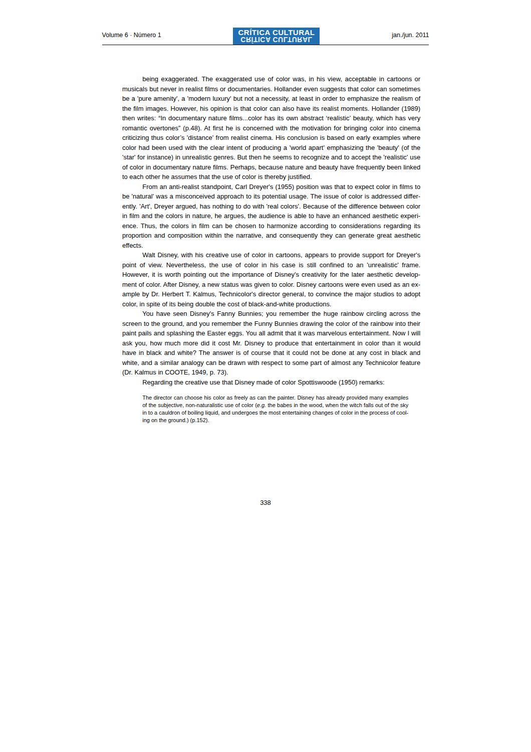Volume 6 · Número 1 CRÍTICA CULTURALCRÍTICA CULTURAL jan./jun. 2011
being exaggerated. The exaggerated use of color was, in his view, acceptable in cartoons or musicals but never in realist films or documentaries. Hollander even suggests that color can sometimes be a 'pure amenity', a 'modern luxury' but not a necessity, at least in order to emphasize the realism of the film images. However, his opinion is that color can also have its realist moments. Hollander (1989) then writes: “In documentary nature films...color has its own abstract ‘realistic’ beauty, which has very romantic overtones” (p.48). At first he is concerned with the motivation for bringing color into cinema criticizing thus color’s 'distance' from realist cinema. His conclusion is based on early examples where color had been used with the clear intent of producing a 'world apart' emphasizing the 'beauty' (of the 'star' for instance) in unrealistic genres. But then he seems to recognize and to accept the 'realistic' use of color in documentary nature films. Perhaps, because nature and beauty have frequently been linked to each other he assumes that the use of color is thereby justified.
From an anti-realist standpoint, Carl Dreyer's (1955) position was that to expect color in films to be 'natural' was a misconceived approach to its potential usage. The issue of color is addressed differently. 'Art', Dreyer argued, has nothing to do with 'real colors'. Because of the difference between color in film and the colors in nature, he argues, the audience is able to have an enhanced aesthetic experience. Thus, the colors in film can be chosen to harmonize according to considerations regarding its proportion and composition within the narrative, and consequently they can generate great aesthetic effects.
Walt Disney, with his creative use of color in cartoons, appears to provide support for Dreyer's point of view. Nevertheless, the use of color in his case is still confined to an 'unrealistic' frame. However, it is worth pointing out the importance of Disney's creativity for the later aesthetic development of color. After Disney, a new status was given to color. Disney cartoons were even used as an example by Dr. Herbert T. Kalmus, Technicolor's director general, to convince the major studios to adopt color, in spite of its being double the cost of black-and-white productions.
You have seen Disney's Fanny Bunnies; you remember the huge rainbow circling across the screen to the ground, and you remember the Funny Bunnies drawing the color of the rainbow into their paint pails and splashing the Easter eggs. You all admit that it was marvelous entertainment. Now I will ask you, how much more did it cost Mr. Disney to produce that entertainment in color than it would have in black and white? The answer is of course that it could not be done at any cost in black and white, and a similar analogy can be drawn with respect to some part of almost any Technicolor feature (Dr. Kalmus in COOTE, 1949, p. 73).
Regarding the creative use that Disney made of color Spottiswoode (1950) remarks:
The director can choose his color as freely as can the painter. Disney has already provided many examples of the subjective, non-naturalistic use of color (e.g. the babes in the wood, when the witch falls out of the sky in to a cauldron of boiling liquid, and undergoes the most entertaining changes of color in the process of cooling on the ground.) (p.152).
338